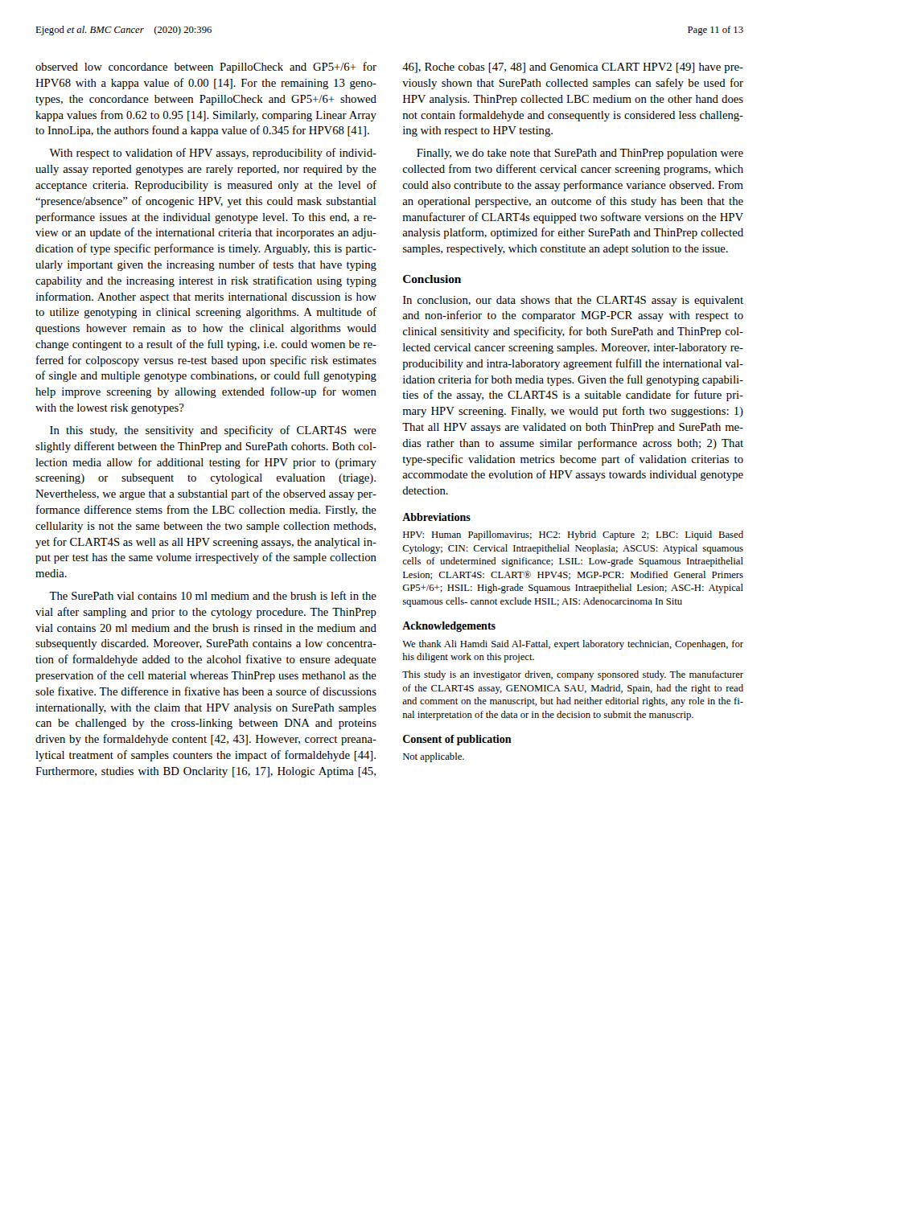Ejegod et al. BMC Cancer (2020) 20:396 Page 11 of 13
observed low concordance between PapilloCheck and GP5+/6+ for HPV68 with a kappa value of 0.00 [14]. For the remaining 13 genotypes, the concordance between PapilloCheck and GP5+/6+ showed kappa values from 0.62 to 0.95 [14]. Similarly, comparing Linear Array to InnoLipa, the authors found a kappa value of 0.345 for HPV68 [41].
With respect to validation of HPV assays, reproducibility of individually assay reported genotypes are rarely reported, nor required by the acceptance criteria. Reproducibility is measured only at the level of “presence/absence” of oncogenic HPV, yet this could mask substantial performance issues at the individual genotype level. To this end, a review or an update of the international criteria that incorporates an adjudication of type specific performance is timely. Arguably, this is particularly important given the increasing number of tests that have typing capability and the increasing interest in risk stratification using typing information. Another aspect that merits international discussion is how to utilize genotyping in clinical screening algorithms. A multitude of questions however remain as to how the clinical algorithms would change contingent to a result of the full typing, i.e. could women be referred for colposcopy versus re-test based upon specific risk estimates of single and multiple genotype combinations, or could full genotyping help improve screening by allowing extended follow-up for women with the lowest risk genotypes?
In this study, the sensitivity and specificity of CLART4S were slightly different between the ThinPrep and SurePath cohorts. Both collection media allow for additional testing for HPV prior to (primary screening) or subsequent to cytological evaluation (triage). Nevertheless, we argue that a substantial part of the observed assay performance difference stems from the LBC collection media. Firstly, the cellularity is not the same between the two sample collection methods, yet for CLART4S as well as all HPV screening assays, the analytical input per test has the same volume irrespectively of the sample collection media.
The SurePath vial contains 10 ml medium and the brush is left in the vial after sampling and prior to the cytology procedure. The ThinPrep vial contains 20 ml medium and the brush is rinsed in the medium and subsequently discarded. Moreover, SurePath contains a low concentration of formaldehyde added to the alcohol fixative to ensure adequate preservation of the cell material whereas ThinPrep uses methanol as the sole fixative. The difference in fixative has been a source of discussions internationally, with the claim that HPV analysis on SurePath samples can be challenged by the cross-linking between DNA and proteins driven by the formaldehyde content [42, 43]. However, correct preanalytical treatment of samples counters the impact of formaldehyde [44]. Furthermore, studies with BD Onclarity [16, 17], Hologic Aptima [45, 46], Roche cobas [47, 48] and Genomica CLART HPV2 [49] have previously shown that SurePath collected samples can safely be used for HPV analysis. ThinPrep collected LBC medium on the other hand does not contain formaldehyde and consequently is considered less challenging with respect to HPV testing.
Finally, we do take note that SurePath and ThinPrep population were collected from two different cervical cancer screening programs, which could also contribute to the assay performance variance observed. From an operational perspective, an outcome of this study has been that the manufacturer of CLART4s equipped two software versions on the HPV analysis platform, optimized for either SurePath and ThinPrep collected samples, respectively, which constitute an adept solution to the issue.
Conclusion
In conclusion, our data shows that the CLART4S assay is equivalent and non-inferior to the comparator MGP-PCR assay with respect to clinical sensitivity and specificity, for both SurePath and ThinPrep collected cervical cancer screening samples. Moreover, inter-laboratory reproducibility and intra-laboratory agreement fulfill the international validation criteria for both media types. Given the full genotyping capabilities of the assay, the CLART4S is a suitable candidate for future primary HPV screening. Finally, we would put forth two suggestions: 1) That all HPV assays are validated on both ThinPrep and SurePath medias rather than to assume similar performance across both; 2) That type-specific validation metrics become part of validation criterias to accommodate the evolution of HPV assays towards individual genotype detection.
Abbreviations
HPV: Human Papillomavirus; HC2: Hybrid Capture 2; LBC: Liquid Based Cytology; CIN: Cervical Intraepithelial Neoplasia; ASCUS: Atypical squamous cells of undetermined significance; LSIL: Low-grade Squamous Intraepithelial Lesion; CLART4S: CLART® HPV4S; MGP-PCR: Modified General Primers GP5+/6+; HSIL: High-grade Squamous Intraepithelial Lesion; ASC-H: Atypical squamous cells- cannot exclude HSIL; AIS: Adenocarcinoma In Situ
Acknowledgements
We thank Ali Hamdi Said Al-Fattal, expert laboratory technician, Copenhagen, for his diligent work on this project.
This study is an investigator driven, company sponsored study. The manufacturer of the CLART4S assay, GENOMICA SAU, Madrid, Spain, had the right to read and comment on the manuscript, but had neither editorial rights, any role in the final interpretation of the data or in the decision to submit the manuscrip.
Consent of publication
Not applicable.